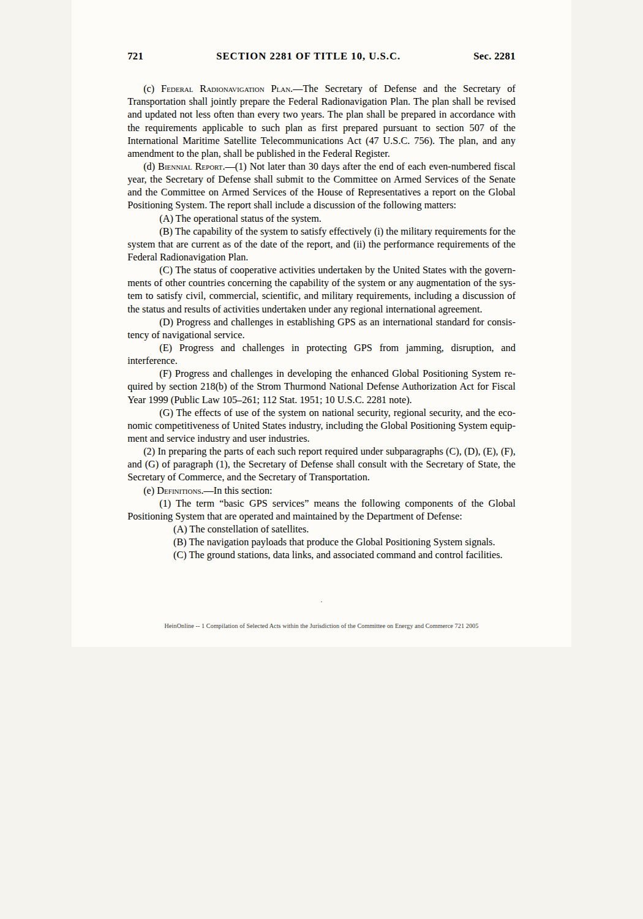721 SECTION 2281 OF TITLE 10, U.S.C. Sec. 2281
(c) Federal Radionavigation Plan.—The Secretary of Defense and the Secretary of Transportation shall jointly prepare the Federal Radionavigation Plan. The plan shall be revised and updated not less often than every two years. The plan shall be prepared in accordance with the requirements applicable to such plan as first prepared pursuant to section 507 of the International Maritime Satellite Telecommunications Act (47 U.S.C. 756). The plan, and any amendment to the plan, shall be published in the Federal Register.
(d) Biennial Report.—(1) Not later than 30 days after the end of each even-numbered fiscal year, the Secretary of Defense shall submit to the Committee on Armed Services of the Senate and the Committee on Armed Services of the House of Representatives a report on the Global Positioning System. The report shall include a discussion of the following matters:
(A) The operational status of the system.
(B) The capability of the system to satisfy effectively (i) the military requirements for the system that are current as of the date of the report, and (ii) the performance requirements of the Federal Radionavigation Plan.
(C) The status of cooperative activities undertaken by the United States with the governments of other countries concerning the capability of the system or any augmentation of the system to satisfy civil, commercial, scientific, and military requirements, including a discussion of the status and results of activities undertaken under any regional international agreement.
(D) Progress and challenges in establishing GPS as an international standard for consistency of navigational service.
(E) Progress and challenges in protecting GPS from jamming, disruption, and interference.
(F) Progress and challenges in developing the enhanced Global Positioning System required by section 218(b) of the Strom Thurmond National Defense Authorization Act for Fiscal Year 1999 (Public Law 105–261; 112 Stat. 1951; 10 U.S.C. 2281 note).
(G) The effects of use of the system on national security, regional security, and the economic competitiveness of United States industry, including the Global Positioning System equipment and service industry and user industries.
(2) In preparing the parts of each such report required under subparagraphs (C), (D), (E), (F), and (G) of paragraph (1), the Secretary of Defense shall consult with the Secretary of State, the Secretary of Commerce, and the Secretary of Transportation.
(e) Definitions.—In this section:
(1) The term “basic GPS services” means the following components of the Global Positioning System that are operated and maintained by the Department of Defense:
(A) The constellation of satellites.
(B) The navigation payloads that produce the Global Positioning System signals.
(C) The ground stations, data links, and associated command and control facilities.
.
HeinOnline -- 1 Compilation of Selected Acts within the Jurisdiction of the Committee on Energy and Commerce 721 2005